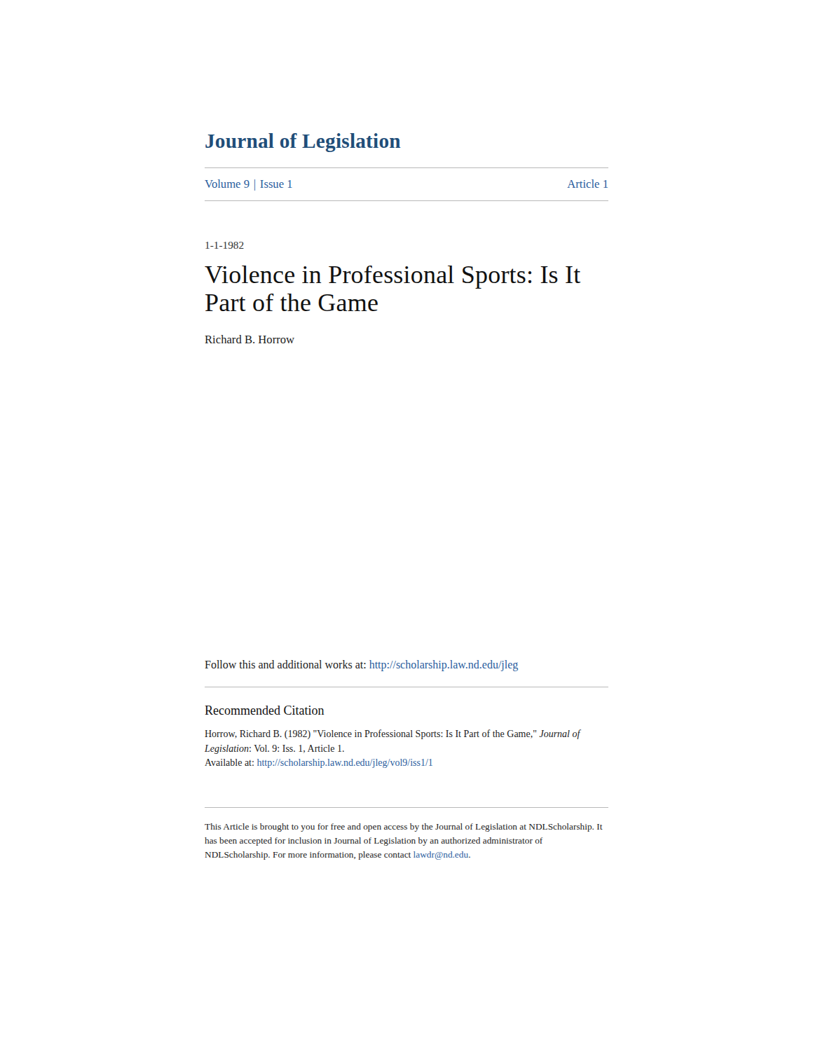Journal of Legislation
Volume 9|Issue 1
Article 1
1-1-1982
Violence in Professional Sports: Is It Part of the Game
Richard B. Horrow
Follow this and additional works at: http://scholarship.law.nd.edu/jleg
Recommended Citation
Horrow, Richard B. (1982) "Violence in Professional Sports: Is It Part of the Game," Journal of Legislation: Vol. 9: Iss. 1, Article 1.
Available at: http://scholarship.law.nd.edu/jleg/vol9/iss1/1
This Article is brought to you for free and open access by the Journal of Legislation at NDLScholarship. It has been accepted for inclusion in Journal of Legislation by an authorized administrator of NDLScholarship. For more information, please contact lawdr@nd.edu.